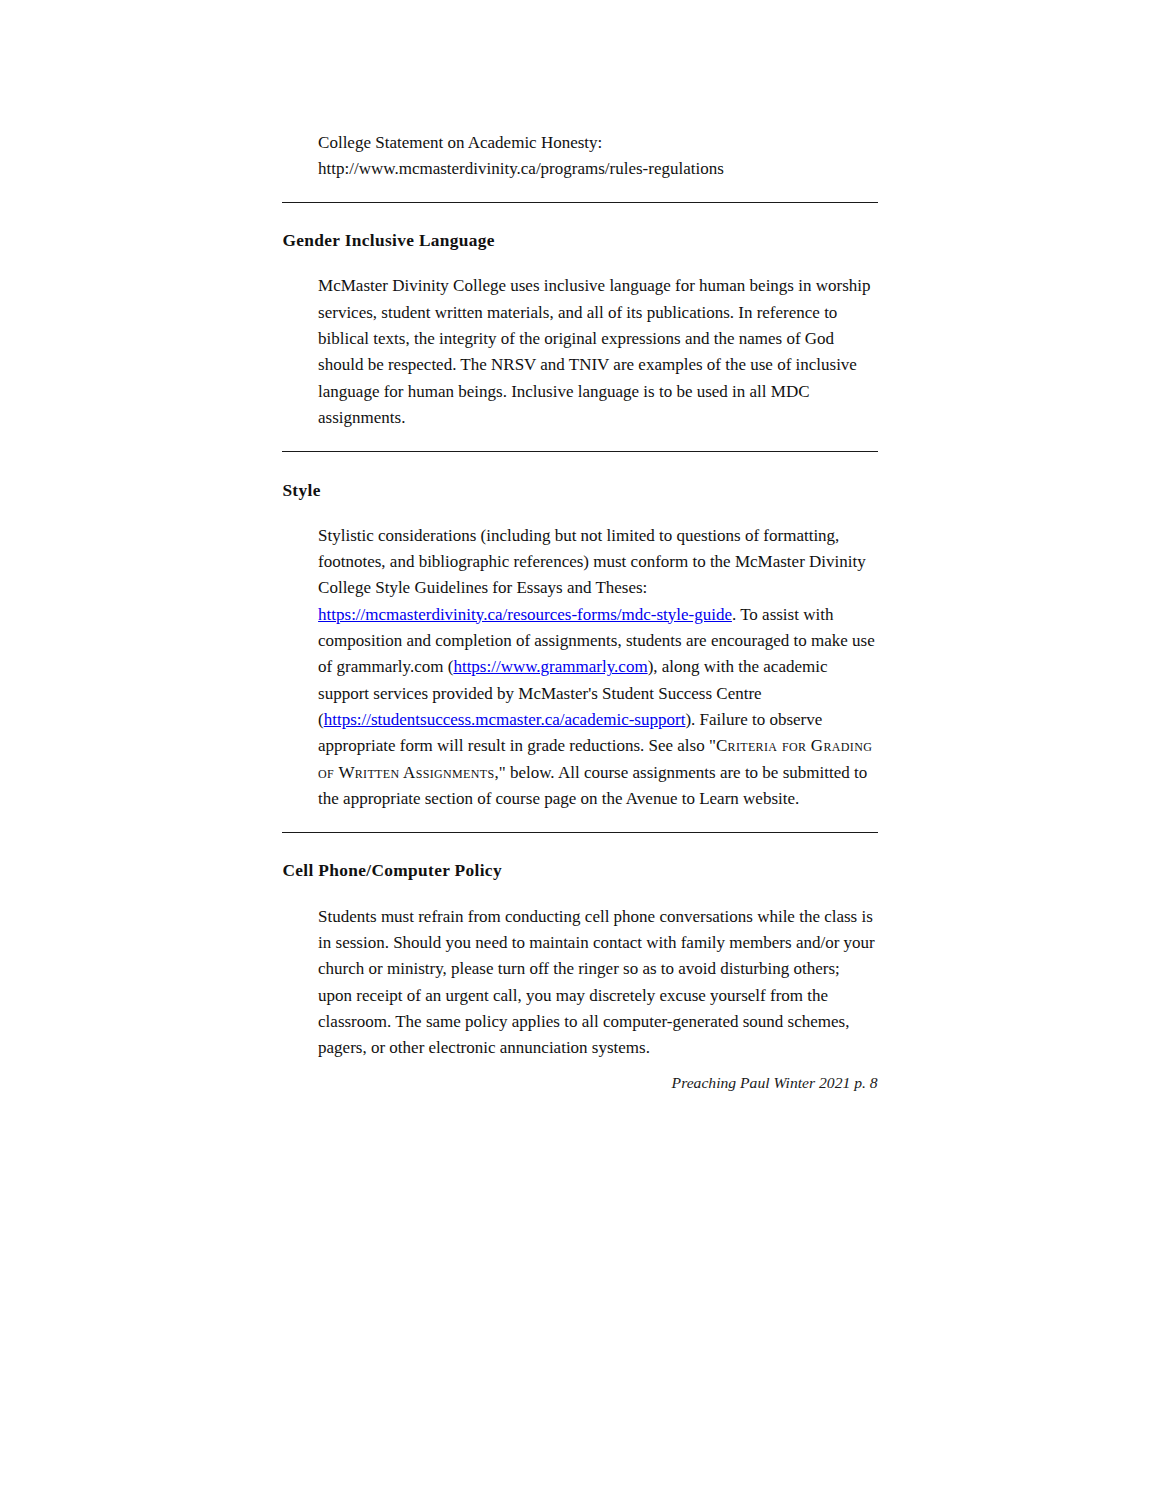College Statement on Academic Honesty: http://www.mcmasterdivinity.ca/programs/rules-regulations
Gender Inclusive Language
McMaster Divinity College uses inclusive language for human beings in worship services, student written materials, and all of its publications. In reference to biblical texts, the integrity of the original expressions and the names of God should be respected. The NRSV and TNIV are examples of the use of inclusive language for human beings. Inclusive language is to be used in all MDC assignments.
Style
Stylistic considerations (including but not limited to questions of formatting, footnotes, and bibliographic references) must conform to the McMaster Divinity College Style Guidelines for Essays and Theses: https://mcmasterdivinity.ca/resources-forms/mdc-style-guide. To assist with composition and completion of assignments, students are encouraged to make use of grammarly.com (https://www.grammarly.com), along with the academic support services provided by McMaster's Student Success Centre (https://studentsuccess.mcmaster.ca/academic-support). Failure to observe appropriate form will result in grade reductions. See also "Criteria for Grading of Written Assignments," below. All course assignments are to be submitted to the appropriate section of course page on the Avenue to Learn website.
Cell Phone/Computer Policy
Students must refrain from conducting cell phone conversations while the class is in session. Should you need to maintain contact with family members and/or your church or ministry, please turn off the ringer so as to avoid disturbing others; upon receipt of an urgent call, you may discretely excuse yourself from the classroom. The same policy applies to all computer-generated sound schemes, pagers, or other electronic annunciation systems.
Preaching Paul Winter 2021 p. 8